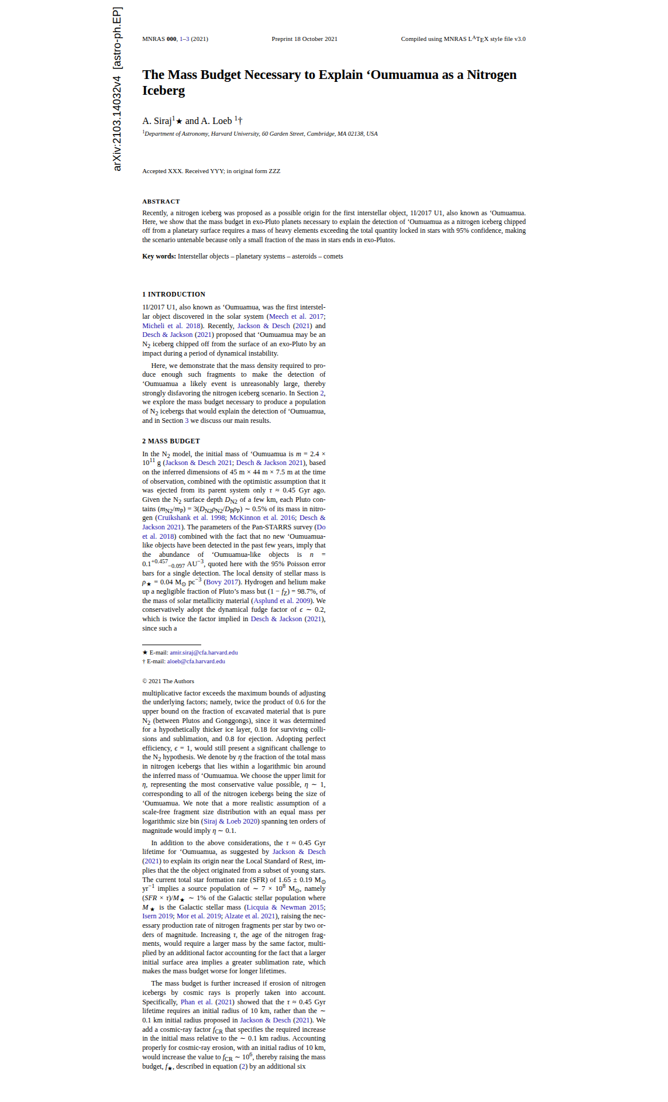arXiv:2103.14032v4 [astro-ph.EP] 15 Oct 2021
MNRAS 000, 1–3 (2021)
Preprint 18 October 2021
Compiled using MNRAS LATEX style file v3.0
The Mass Budget Necessary to Explain ‘Oumuamua as a Nitrogen Iceberg
A. Siraj1★ and A. Loeb 1†
1Department of Astronomy, Harvard University, 60 Garden Street, Cambridge, MA 02138, USA
Accepted XXX. Received YYY; in original form ZZZ
ABSTRACT
Recently, a nitrogen iceberg was proposed as a possible origin for the first interstellar object, 1I/2017 U1, also known as ‘Oumuamua. Here, we show that the mass budget in exo-Pluto planets necessary to explain the detection of ‘Oumuamua as a nitrogen iceberg chipped off from a planetary surface requires a mass of heavy elements exceeding the total quantity locked in stars with 95% confidence, making the scenario untenable because only a small fraction of the mass in stars ends in exo-Plutos.
Key words: Interstellar objects – planetary systems – asteroids – comets
1 INTRODUCTION
1I/2017 U1, also known as ‘Oumuamua, was the first interstellar object discovered in the solar system (Meech et al. 2017; Micheli et al. 2018). Recently, Jackson & Desch (2021) and Desch & Jackson (2021) proposed that ‘Oumuamua may be an N2 iceberg chipped off from the surface of an exo-Pluto by an impact during a period of dynamical instability.
Here, we demonstrate that the mass density required to produce enough such fragments to make the detection of ‘Oumuamua a likely event is unreasonably large, thereby strongly disfavoring the nitrogen iceberg scenario. In Section 2, we explore the mass budget necessary to produce a population of N2 icebergs that would explain the detection of ‘Oumuamua, and in Section 3 we discuss our main results.
2 MASS BUDGET
In the N2 model, the initial mass of ‘Oumuamua is m = 2.4 × 1011 g (Jackson & Desch 2021; Desch & Jackson 2021), based on the inferred dimensions of 45 m × 44 m × 7.5 m at the time of observation, combined with the optimistic assumption that it was ejected from its parent system only τ ≈ 0.45 Gyr ago. Given the N2 surface depth DN2 of a few km, each Pluto contains (mN2/mP) = 3(DN2ρN2/DPρP) ∼ 0.5% of its mass in nitrogen (Cruikshank et al. 1998; McKinnon et al. 2016; Desch & Jackson 2021). The parameters of the Pan-STARRS survey (Do et al. 2018) combined with the fact that no new ‘Oumuamua-like objects have been detected in the past few years, imply that the abundance of ‘Oumuamua-like objects is n = 0.1+0.457−0.097 AU−3, quoted here with the 95% Poisson error bars for a single detection. The local density of stellar mass is ρ★ = 0.04 M⊙ pc−3 (Bovy 2017). Hydrogen and helium make up a negligible fraction of Pluto’s mass but (1 − fZ) = 98.7%, of the mass of solar metallicity material (Asplund et al. 2009). We conservatively adopt the dynamical fudge factor of ϵ ∼ 0.2, which is twice the factor implied in Desch & Jackson (2021), since such a
★ E-mail: amir.siraj@cfa.harvard.edu
† E-mail: aloeb@cfa.harvard.edu
© 2021 The Authors
multiplicative factor exceeds the maximum bounds of adjusting the underlying factors; namely, twice the product of 0.6 for the upper bound on the fraction of excavated material that is pure N2 (between Plutos and Gonggongs), since it was determined for a hypothetically thicker ice layer, 0.18 for surviving collisions and sublimation, and 0.8 for ejection. Adopting perfect efficiency, ϵ = 1, would still present a significant challenge to the N2 hypothesis. We denote by η the fraction of the total mass in nitrogen icebergs that lies within a logarithmic bin around the inferred mass of ‘Oumuamua. We choose the upper limit for η, representing the most conservative value possible, η ∼ 1, corresponding to all of the nitrogen icebergs being the size of ‘Oumuamua. We note that a more realistic assumption of a scale-free fragment size distribution with an equal mass per logarithmic size bin (Siraj & Loeb 2020) spanning ten orders of magnitude would imply η ∼ 0.1.
In addition to the above considerations, the τ ≈ 0.45 Gyr lifetime for ‘Oumuamua, as suggested by Jackson & Desch (2021) to explain its origin near the Local Standard of Rest, implies that the the object originated from a subset of young stars. The current total star formation rate (SFR) of 1.65 ± 0.19 M⊙ yr−1 implies a source population of ∼ 7 × 108 M⊙, namely (SFR × τ)/M★ ∼ 1% of the Galactic stellar population where M★ is the Galactic stellar mass (Licquia & Newman 2015; Isern 2019; Mor et al. 2019; Alzate et al. 2021), raising the necessary production rate of nitrogen fragments per star by two orders of magnitude. Increasing τ, the age of the nitrogen fragments, would require a larger mass by the same factor, multiplied by an additional factor accounting for the fact that a larger initial surface area implies a greater sublimation rate, which makes the mass budget worse for longer lifetimes.
The mass budget is further increased if erosion of nitrogen icebergs by cosmic rays is properly taken into account. Specifically, Phan et al. (2021) showed that the τ ≈ 0.45 Gyr lifetime requires an initial radius of 10 km, rather than the ∼ 0.1 km initial radius proposed in Jackson & Desch (2021). We add a cosmic-ray factor fCR that specifies the required increase in the initial mass relative to the ∼ 0.1 km radius. Accounting properly for cosmic-ray erosion, with an initial radius of 10 km, would increase the value to fCR ∼ 106, thereby raising the mass budget, f★, described in equation (2) by an additional six